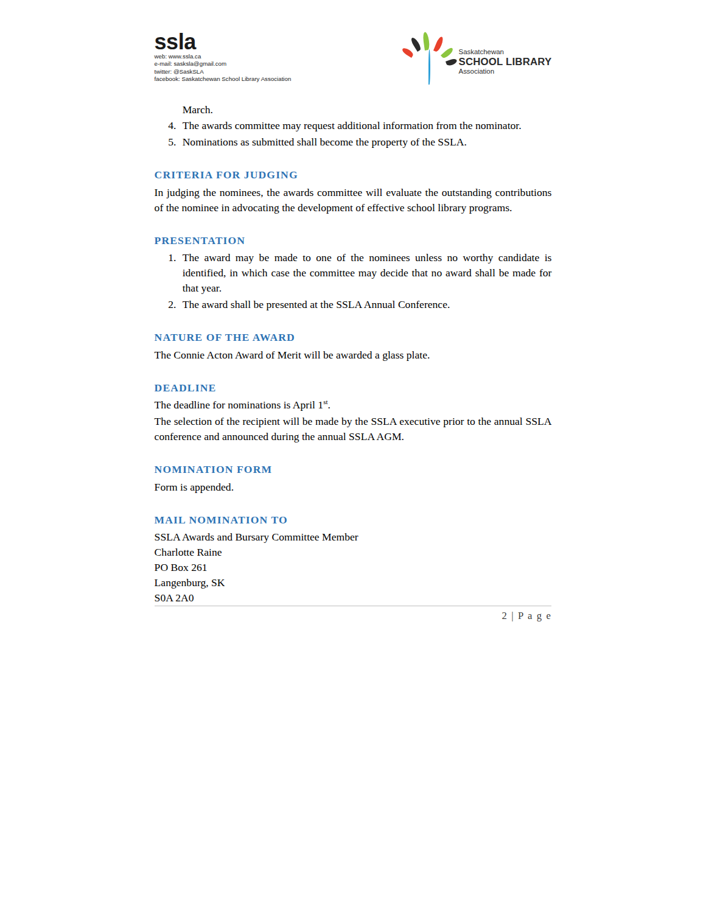ssla
web: www.ssla.ca
e-mail: sasksla@gmail.com
twitter: @SaskSLA
facebook: Saskatchewan School Library Association
Saskatchewan
SCHOOL LIBRARY
Association
March.
The awards committee may request additional information from the nominator.
Nominations as submitted shall become the property of the SSLA.
CRITERIA FOR JUDGING
In judging the nominees, the awards committee will evaluate the outstanding contributions of the nominee in advocating the development of effective school library programs.
PRESENTATION
The award may be made to one of the nominees unless no worthy candidate is identified, in which case the committee may decide that no award shall be made for that year.
The award shall be presented at the SSLA Annual Conference.
NATURE OF THE AWARD
The Connie Acton Award of Merit will be awarded a glass plate.
DEADLINE
The deadline for nominations is April 1st.
The selection of the recipient will be made by the SSLA executive prior to the annual SSLA conference and announced during the annual SSLA AGM.
NOMINATION FORM
Form is appended.
MAIL NOMINATION TO
SSLA Awards and Bursary Committee Member
Charlotte Raine
PO Box 261
Langenburg, SK
S0A 2A0
2 | P a g e